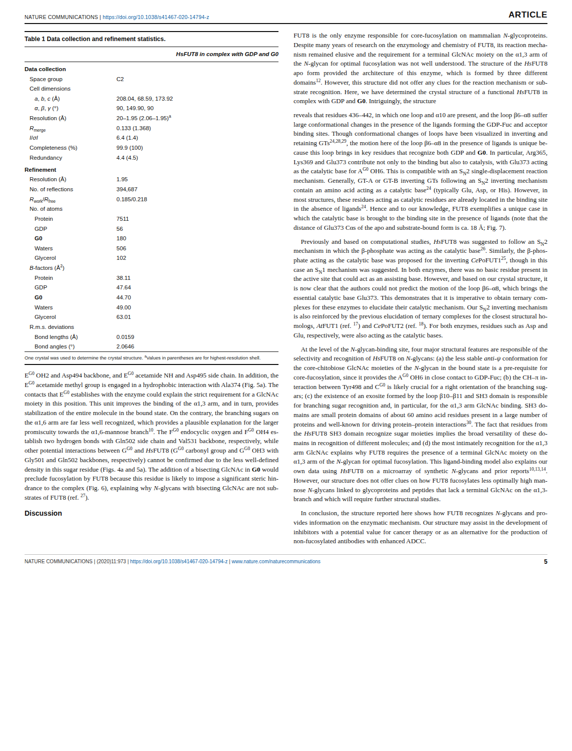NATURE COMMUNICATIONS | https://doi.org/10.1038/s41467-020-14794-z
Article
Table 1 Data collection and refinement statistics.
| | Hs FUT8 in complex with GDP and G0 |
| Data collection |
| Space group | C2 |
| Cell dimensions | |
| a , b , c (Å) | 208.04, 68.59, 173.92 |
| α , β , γ (°) | 90, 149.90, 90 |
| Resolution (Å) | 20–1.95 (2.06–1.95) a |
| R merge | 0.133 (1.368) |
| I / σI | 6.4 (1.4) |
| Completeness (%) | 99.9 (100) |
| Redundancy | 4.4 (4.5) |
| Refinement |
| Resolution (Å) | 1.95 |
| No. of reflections | 394,687 |
| R work / R free | 0.185/0.218 |
| No. of atoms | |
| Protein | 7511 |
| GDP | 56 |
| G0 | 180 |
| Waters | 506 |
| Glycerol | 102 |
| B -factors (Å 2 ) | |
| Protein | 38.11 |
| GDP | 47.64 |
| G0 | 44.70 |
| Waters | 49.00 |
| Glycerol | 63.01 |
| R.m.s. deviations | |
| Bond lengths (Å) | 0.0159 |
| Bond angles (°) | 2.0646 |
One crystal was used to determine the crystal structure. aValues in parentheses are for highest-resolution shell.
EG0 OH2 and Asp494 backbone, and EG0 acetamide NH and Asp495 side chain. In addition, the EG0 acetamide methyl group is engaged in a hydrophobic interaction with Ala374 (Fig. 5a). The contacts that EG0 establishes with the enzyme could explain the strict requirement for a GlcNAc moiety in this position. This unit improves the binding of the α1,3 arm, and in turn, provides stabilization of the entire molecule in the bound state. On the contrary, the branching sugars on the α1,6 arm are far less well recognized, which provides a plausible explanation for the larger promiscuity towards the α1,6-mannose branch10. The FG0 endocyclic oxygen and FG0 OH4 establish two hydrogen bonds with Gln502 side chain and Val531 backbone, respectively, while other potential interactions between GG0 and Hs FUT8 (GG0 carbonyl group and GG0 OH3 with Gly501 and Gln502 backbones, respectively) cannot be confirmed due to the less well-defined density in this sugar residue (Figs. 4a and 5a). The addition of a bisecting GlcNAc in G0 would preclude fucosylation by FUT8 because this residue is likely to impose a significant steric hindrance to the complex (Fig. 6), explaining why N-glycans with bisecting GlcNAc are not substrates of FUT8 (ref. 27).
Discussion
FUT8 is the only enzyme responsible for core-fucosylation on mammalian N-glycoproteins. Despite many years of research on the enzymology and chemistry of FUT8, its reaction mechanism remained elusive and the requirement for a terminal GlcNAc moiety on the α1,3 arm of the N-glycan for optimal fucosylation was not well understood. The structure of the Hs FUT8 apo form provided the architecture of this enzyme, which is formed by three different domains12. However, this structure did not offer any clues for the reaction mechanism or substrate recognition. Here, we have determined the crystal structure of a functional Hs FUT8 in complex with GDP and G0. Intriguingly, the structure
reveals that residues 436–442, in which one loop and α10 are present, and the loop β6–α8 suffer large conformational changes in the presence of the ligands forming the GDP-Fuc and acceptor binding sites. Though conformational changes of loops have been visualized in inverting and retaining GTs24,28,29, the motion here of the loop β6–α8 in the presence of ligands is unique because this loop brings in key residues that recognize both GDP and G0. In particular, Arg365, Lys369 and Glu373 contribute not only to the binding but also to catalysis, with Glu373 acting as the catalytic base for AG0 OH6. This is compatible with an SN2 single-displacement reaction mechanism. Generally, GT-A or GT-B inverting GTs following an SN2 inverting mechanism contain an amino acid acting as a catalytic base24 (typically Glu, Asp, or His). However, in most structures, these residues acting as catalytic residues are already located in the binding site in the absence of ligands24. Hence and to our knowledge, FUT8 exemplifies a unique case in which the catalytic base is brought to the binding site in the presence of ligands (note that the distance of Glu373 Cαs of the apo and substrate-bound form is ca. 18 Å; Fig. 7).
Previously and based on computational studies, Hs FUT8 was suggested to follow an SN2 mechanism in which the β-phosphate was acting as the catalytic base26. Similarly, the β-phosphate acting as the catalytic base was proposed for the inverting Ce PoFUT125, though in this case an SN1 mechanism was suggested. In both enzymes, there was no basic residue present in the active site that could act as an assisting base. However, and based on our crystal structure, it is now clear that the authors could not predict the motion of the loop β6–α8, which brings the essential catalytic base Glu373. This demonstrates that it is imperative to obtain ternary complexes for these enzymes to elucidate their catalytic mechanism. Our SN2 inverting mechanism is also reinforced by the previous elucidation of ternary complexes for the closest structural homologs, At FUT1 (ref. 17) and Ce PoFUT2 (ref. 18). For both enzymes, residues such as Asp and Glu, respectively, were also acting as the catalytic bases.
At the level of the N-glycan-binding site, four major structural features are responsible of the selectivity and recognition of Hs FUT8 on N-glycans: (a) the less stable anti-ψ conformation for the core-chitobiose GlcNAc moieties of the N-glycan in the bound state is a pre-requisite for core-fucosylation, since it provides the AG0 OH6 in close contact to GDP-Fuc; (b) the CH–π interaction between Tyr498 and CG0 is likely crucial for a right orientation of the branching sugars; (c) the existence of an exosite formed by the loop β10–β11 and SH3 domain is responsible for branching sugar recognition and, in particular, for the α1,3 arm GlcNAc binding. SH3 domains are small protein domains of about 60 amino acid residues present in a large number of proteins and well-known for driving protein–protein interactions30. The fact that residues from the Hs FUT8 SH3 domain recognize sugar moieties implies the broad versatility of these domains in recognition of different molecules; and (d) the most intimately recognition for the α1,3 arm GlcNAc explains why FUT8 requires the presence of a terminal GlcNAc moiety on the α1,3 arm of the N-glycan for optimal fucosylation. This ligand-binding model also explains our own data using Hs FUT8 on a microarray of synthetic N-glycans and prior reports10,13,14. However, our structure does not offer clues on how FUT8 fucosylates less optimally high mannose N-glycans linked to glycoproteins and peptides that lack a terminal GlcNAc on the α1,3-branch and which will require further structural studies.
In conclusion, the structure reported here shows how FUT8 recognizes N-glycans and provides information on the enzymatic mechanism. Our structure may assist in the development of inhibitors with a potential value for cancer therapy or as an alternative for the production of non-fucosylated antibodies with enhanced ADCC.
NATURE COMMUNICATIONS | (2020)11:973 | https://doi.org/10.1038/s41467-020-14794-z | www.nature.com/naturecommunications
5